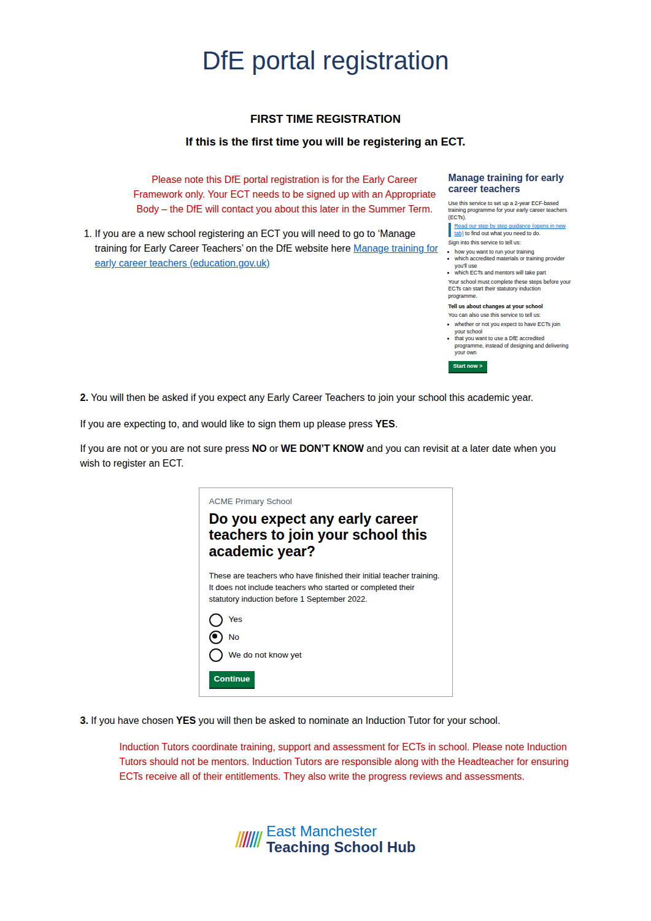DfE portal registration
FIRST TIME REGISTRATION
If this is the first time you will be registering an ECT.
Manage training for early career teachers
Use this service to set up a 2-year ECF-based training programme for your early career teachers (ECTs).
Read our step by step guidance (opens in new tab) to find out what you need to do.
Sign into this service to tell us:
how you want to run your training
which accredited materials or training provider you'll use
which ECTs and mentors will take part
Your school must complete these steps before your ECTs can start their statutory induction programme.
Tell us about changes at your school
You can also use this service to tell us:
whether or not you expect to have ECTs join your school
that you want to use a DfE accredited programme, instead of designing and delivering your own
Start now >
Please note this DfE portal registration is for the Early Career Framework only. Your ECT needs to be signed up with an Appropriate Body – the DfE will contact you about this later in the Summer Term.
If you are a new school registering an ECT you will need to go to ‘Manage training for Early Career Teachers’ on the DfE website here Manage training for early career teachers (education.gov.uk)
2. You will then be asked if you expect any Early Career Teachers to join your school this academic year.
If you are expecting to, and would like to sign them up please press YES.
If you are not or you are not sure press NO or WE DON’T KNOW and you can revisit at a later date when you wish to register an ECT.
ACME Primary School
Do you expect any early career teachers to join your school this academic year?
These are teachers who have finished their initial teacher training. It does not include teachers who started or completed their statutory induction before 1 September 2022.
Yes
No
We do not know yet
Continue
3. If you have chosen YES you will then be asked to nominate an Induction Tutor for your school.
Induction Tutors coordinate training, support and assessment for ECTs in school. Please note Induction Tutors should not be mentors. Induction Tutors are responsible along with the Headteacher for ensuring ECTs receive all of their entitlements. They also write the progress reviews and assessments.
///////
East Manchester
Teaching School Hub